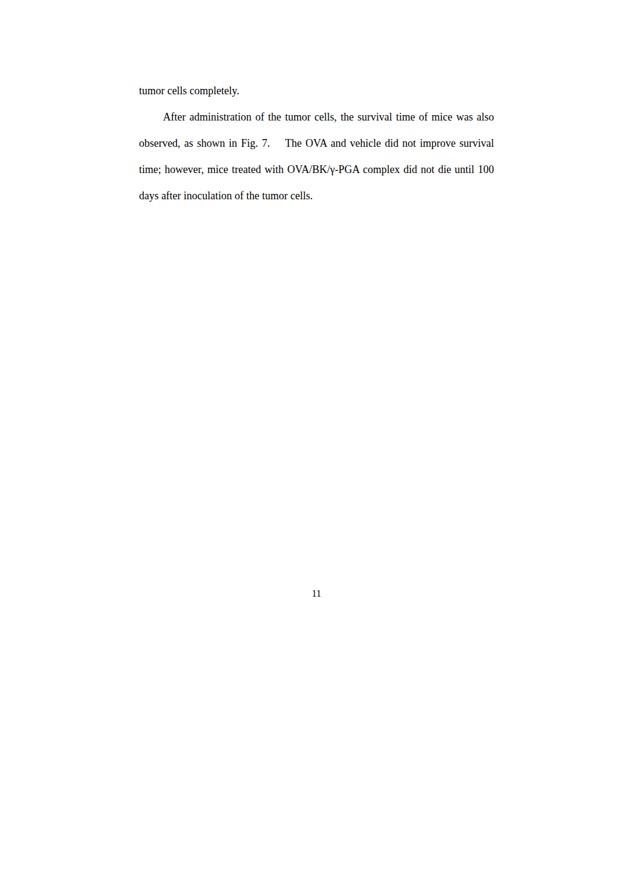tumor cells completely.
After administration of the tumor cells, the survival time of mice was also observed, as shown in Fig. 7. The OVA and vehicle did not improve survival time; however, mice treated with OVA/BK/γ-PGA complex did not die until 100 days after inoculation of the tumor cells.
11